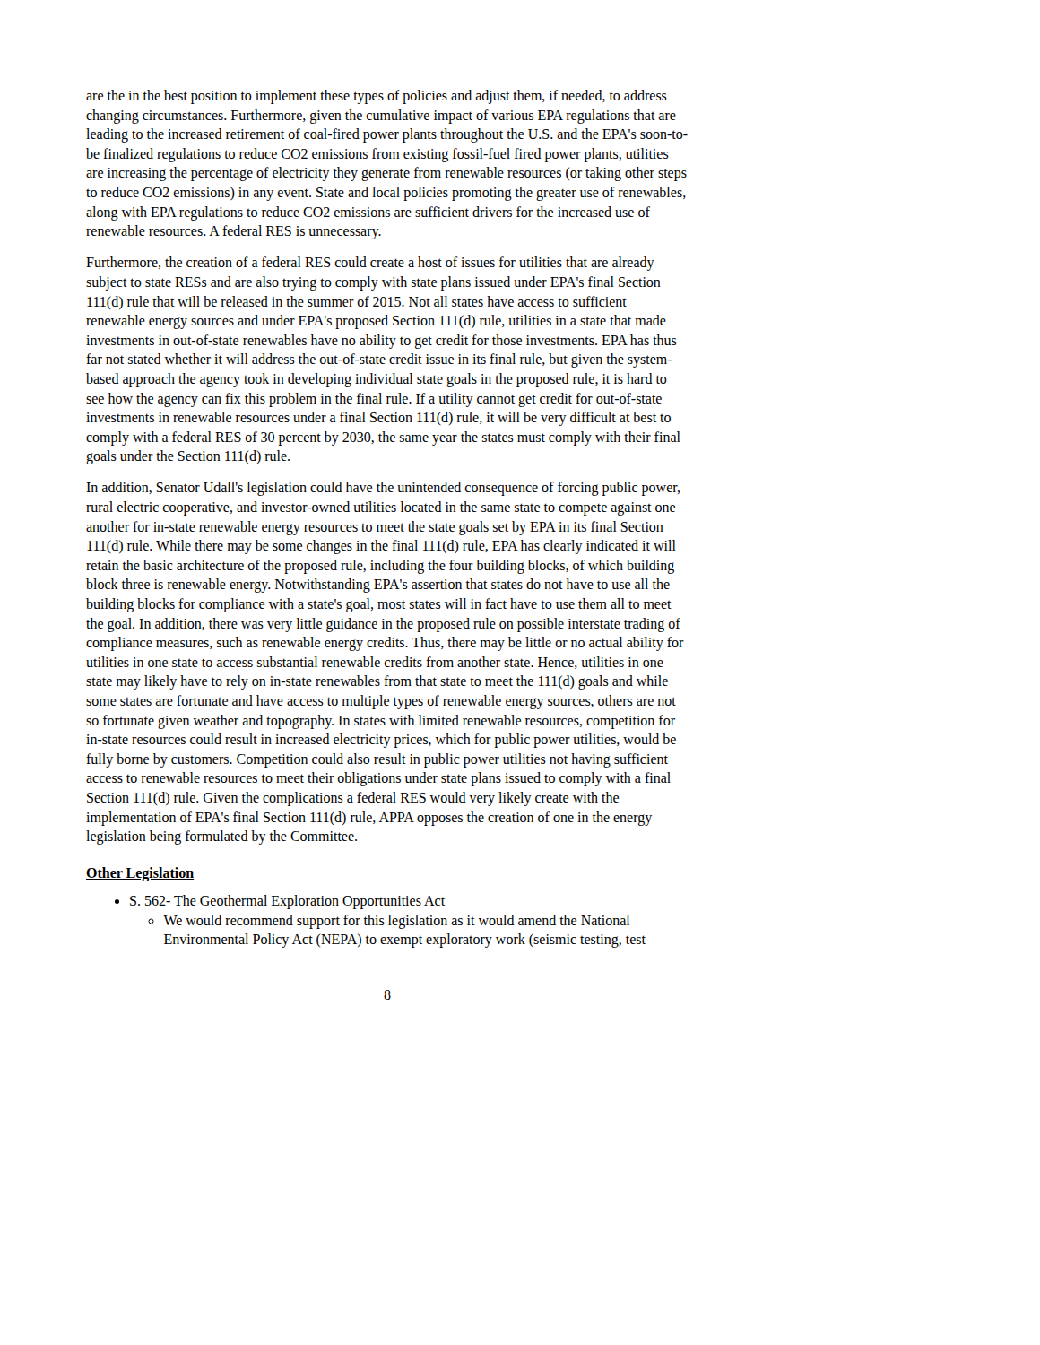are the in the best position to implement these types of policies and adjust them, if needed, to address changing circumstances. Furthermore, given the cumulative impact of various EPA regulations that are leading to the increased retirement of coal-fired power plants throughout the U.S. and the EPA's soon-to-be finalized regulations to reduce CO2 emissions from existing fossil-fuel fired power plants, utilities are increasing the percentage of electricity they generate from renewable resources (or taking other steps to reduce CO2 emissions) in any event. State and local policies promoting the greater use of renewables, along with EPA regulations to reduce CO2 emissions are sufficient drivers for the increased use of renewable resources. A federal RES is unnecessary.
Furthermore, the creation of a federal RES could create a host of issues for utilities that are already subject to state RESs and are also trying to comply with state plans issued under EPA's final Section 111(d) rule that will be released in the summer of 2015. Not all states have access to sufficient renewable energy sources and under EPA's proposed Section 111(d) rule, utilities in a state that made investments in out-of-state renewables have no ability to get credit for those investments. EPA has thus far not stated whether it will address the out-of-state credit issue in its final rule, but given the system-based approach the agency took in developing individual state goals in the proposed rule, it is hard to see how the agency can fix this problem in the final rule. If a utility cannot get credit for out-of-state investments in renewable resources under a final Section 111(d) rule, it will be very difficult at best to comply with a federal RES of 30 percent by 2030, the same year the states must comply with their final goals under the Section 111(d) rule.
In addition, Senator Udall's legislation could have the unintended consequence of forcing public power, rural electric cooperative, and investor-owned utilities located in the same state to compete against one another for in-state renewable energy resources to meet the state goals set by EPA in its final Section 111(d) rule. While there may be some changes in the final 111(d) rule, EPA has clearly indicated it will retain the basic architecture of the proposed rule, including the four building blocks, of which building block three is renewable energy. Notwithstanding EPA's assertion that states do not have to use all the building blocks for compliance with a state's goal, most states will in fact have to use them all to meet the goal. In addition, there was very little guidance in the proposed rule on possible interstate trading of compliance measures, such as renewable energy credits. Thus, there may be little or no actual ability for utilities in one state to access substantial renewable credits from another state. Hence, utilities in one state may likely have to rely on in-state renewables from that state to meet the 111(d) goals and while some states are fortunate and have access to multiple types of renewable energy sources, others are not so fortunate given weather and topography. In states with limited renewable resources, competition for in-state resources could result in increased electricity prices, which for public power utilities, would be fully borne by customers. Competition could also result in public power utilities not having sufficient access to renewable resources to meet their obligations under state plans issued to comply with a final Section 111(d) rule. Given the complications a federal RES would very likely create with the implementation of EPA's final Section 111(d) rule, APPA opposes the creation of one in the energy legislation being formulated by the Committee.
Other Legislation
S. 562- The Geothermal Exploration Opportunities Act
We would recommend support for this legislation as it would amend the National Environmental Policy Act (NEPA) to exempt exploratory work (seismic testing, test
8